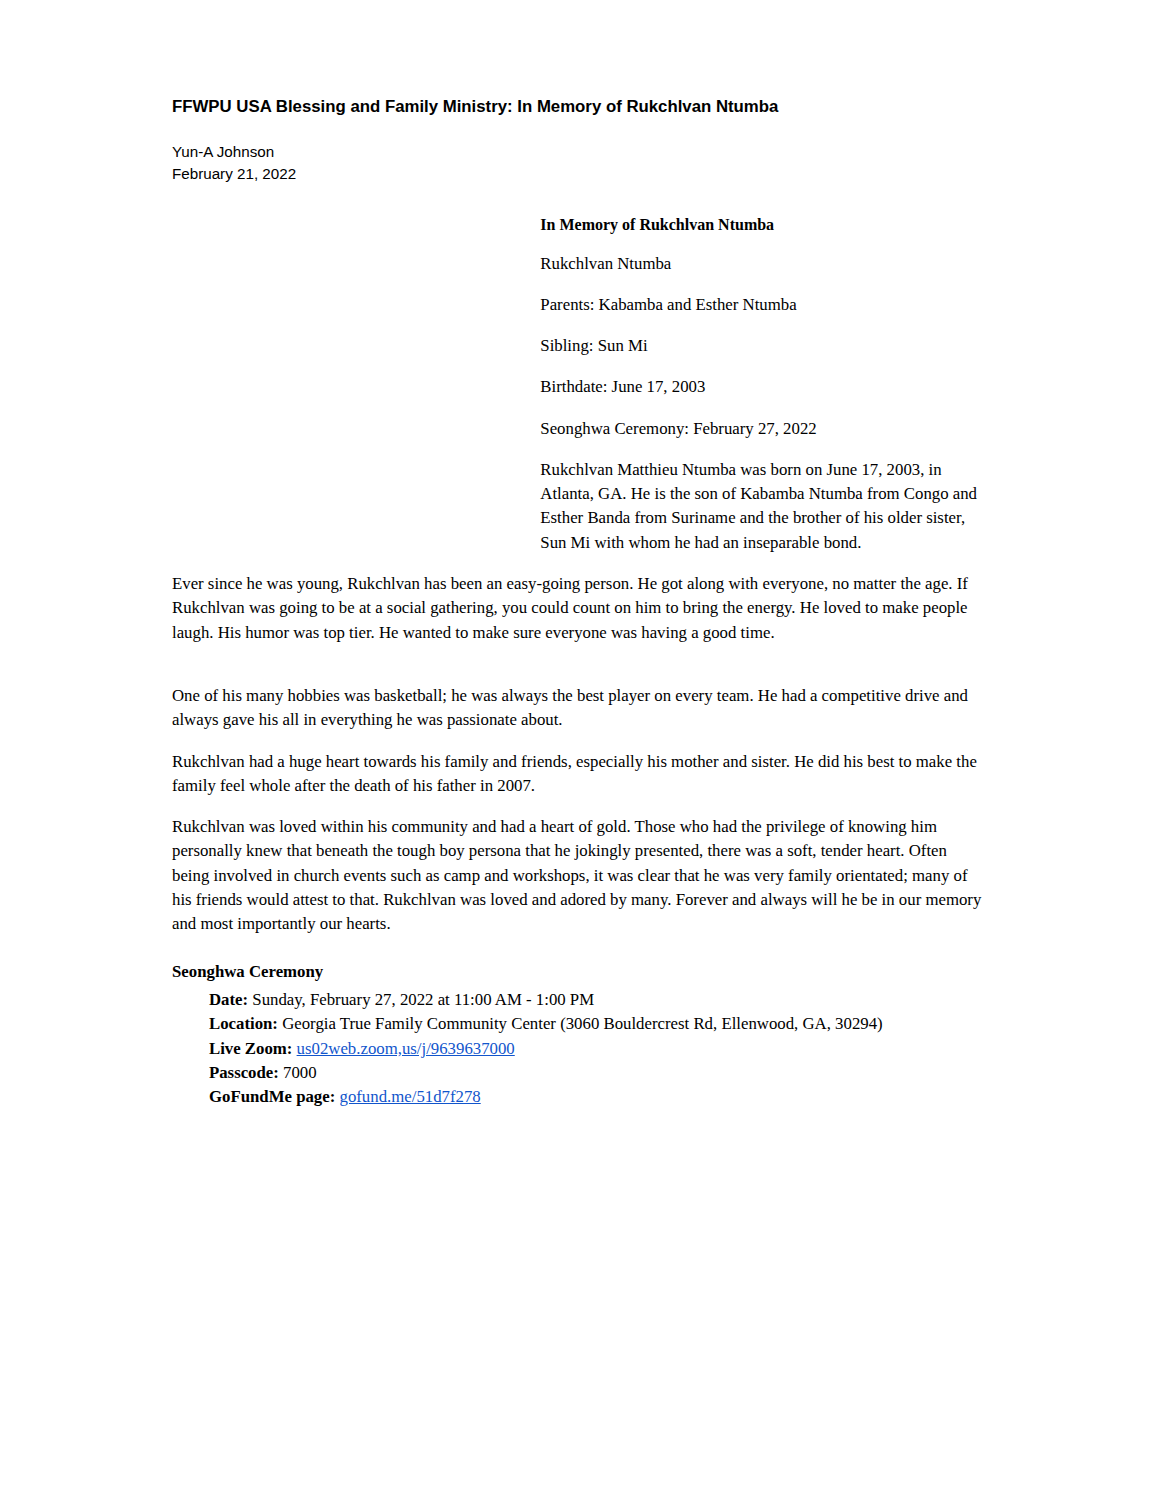FFWPU USA Blessing and Family Ministry: In Memory of Rukchlvan Ntumba
Yun-A Johnson February 21, 2022
In Memory of Rukchlvan Ntumba
Rukchlvan Ntumba
Parents: Kabamba and Esther Ntumba
Sibling: Sun Mi
Birthdate: June 17, 2003
Seonghwa Ceremony: February 27, 2022
Rukchlvan Matthieu Ntumba was born on June 17, 2003, in Atlanta, GA. He is the son of Kabamba Ntumba from Congo and Esther Banda from Suriname and the brother of his older sister, Sun Mi with whom he had an inseparable bond.
Ever since he was young, Rukchlvan has been an easy-going person. He got along with everyone, no matter the age. If Rukchlvan was going to be at a social gathering, you could count on him to bring the energy. He loved to make people laugh. His humor was top tier. He wanted to make sure everyone was having a good time.
One of his many hobbies was basketball; he was always the best player on every team. He had a competitive drive and always gave his all in everything he was passionate about.
Rukchlvan had a huge heart towards his family and friends, especially his mother and sister. He did his best to make the family feel whole after the death of his father in 2007.
Rukchlvan was loved within his community and had a heart of gold. Those who had the privilege of knowing him personally knew that beneath the tough boy persona that he jokingly presented, there was a soft, tender heart. Often being involved in church events such as camp and workshops, it was clear that he was very family orientated; many of his friends would attest to that. Rukchlvan was loved and adored by many. Forever and always will he be in our memory and most importantly our hearts.
Seonghwa Ceremony
Date:
Sunday, February 27, 2022 at 11:00 AM - 1:00 PM
Location:
Georgia True Family Community Center (3060 Bouldercrest Rd, Ellenwood, GA, 30294)
Live Zoom:
us02web.zoom,us/j/9639637000
Passcode:
7000
GoFundMe page:
gofund.me/51d7f278